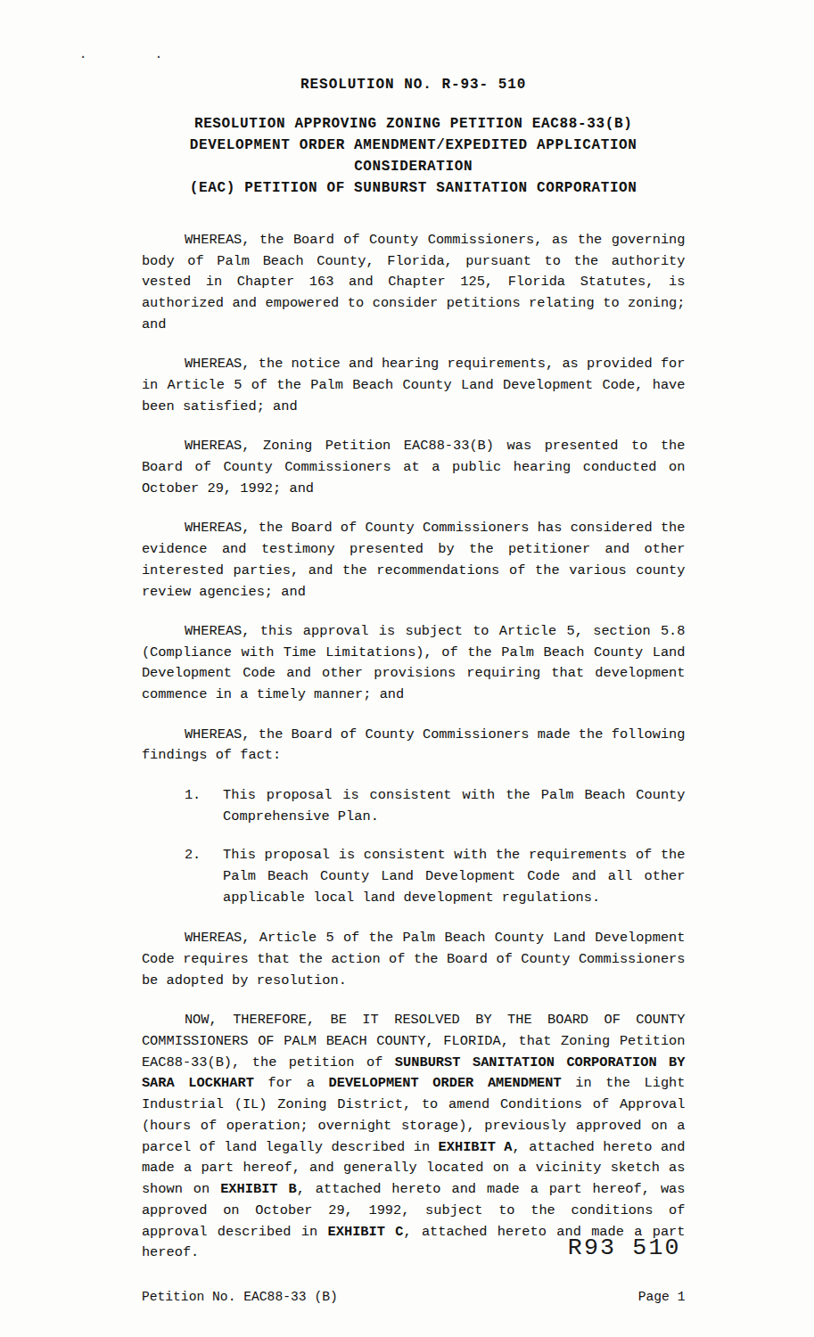. .
RESOLUTION NO. R-93- 510
RESOLUTION APPROVING ZONING PETITION EAC88-33(B)
DEVELOPMENT ORDER AMENDMENT/EXPEDITED APPLICATION CONSIDERATION
(EAC) PETITION OF SUNBURST SANITATION CORPORATION
WHEREAS, the Board of County Commissioners, as the governing body of Palm Beach County, Florida, pursuant to the authority vested in Chapter 163 and Chapter 125, Florida Statutes, is authorized and empowered to consider petitions relating to zoning; and
WHEREAS, the notice and hearing requirements, as provided for in Article 5 of the Palm Beach County Land Development Code, have been satisfied; and
WHEREAS, Zoning Petition EAC88-33(B) was presented to the Board of County Commissioners at a public hearing conducted on October 29, 1992; and
WHEREAS, the Board of County Commissioners has considered the evidence and testimony presented by the petitioner and other interested parties, and the recommendations of the various county review agencies; and
WHEREAS, this approval is subject to Article 5, section 5.8 (Compliance with Time Limitations), of the Palm Beach County Land Development Code and other provisions requiring that development commence in a timely manner; and
WHEREAS, the Board of County Commissioners made the following findings of fact:
This proposal is consistent with the Palm Beach County Comprehensive Plan.
This proposal is consistent with the requirements of the Palm Beach County Land Development Code and all other applicable local land development regulations.
WHEREAS, Article 5 of the Palm Beach County Land Development Code requires that the action of the Board of County Commissioners be adopted by resolution.
NOW, THEREFORE, BE IT RESOLVED BY THE BOARD OF COUNTY COMMISSIONERS OF PALM BEACH COUNTY, FLORIDA, that Zoning Petition EAC88-33(B), the petition of SUNBURST SANITATION CORPORATION BY SARA LOCKHART for a DEVELOPMENT ORDER AMENDMENT in the Light Industrial (IL) Zoning District, to amend Conditions of Approval (hours of operation; overnight storage), previously approved on a parcel of land legally described in EXHIBIT A, attached hereto and made a part hereof, and generally located on a vicinity sketch as shown on EXHIBIT B, attached hereto and made a part hereof, was approved on October 29, 1992, subject to the conditions of approval described in EXHIBIT C, attached hereto and made a part hereof.
R93 510
Petition No. EAC88-33 (B) Page 1